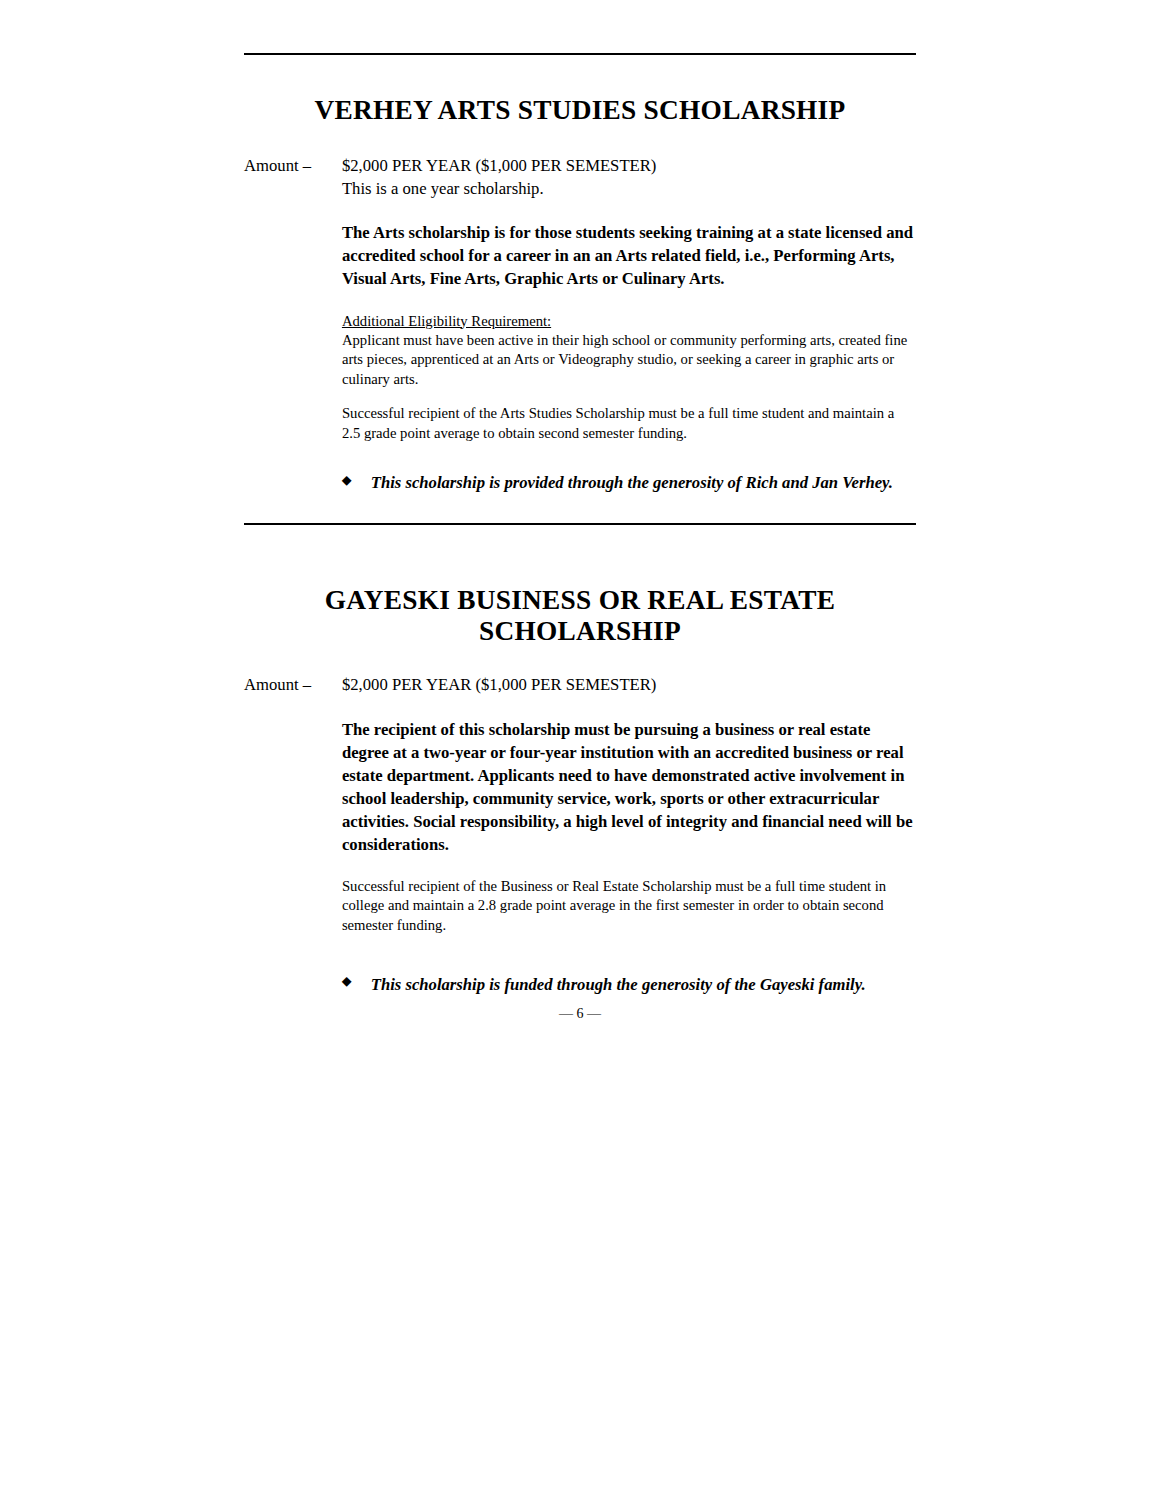VERHEY ARTS STUDIES SCHOLARSHIP
Amount –
$2,000 PER YEAR ($1,000 PER SEMESTER)
This is a one year scholarship.
The Arts scholarship is for those students seeking training at a state licensed and accredited school for a career in an an Arts related field, i.e., Performing Arts, Visual Arts, Fine Arts, Graphic Arts or Culinary Arts.
Additional Eligibility Requirement:
Applicant must have been active in their high school or community performing arts, created fine arts pieces, apprenticed at an Arts or Videography studio, or seeking a career in graphic arts or culinary arts.
Successful recipient of the Arts Studies Scholarship must be a full time student and maintain a 2.5 grade point average to obtain second semester funding.
◆This scholarship is provided through the generosity of Rich and Jan Verhey.
GAYESKI BUSINESS OR REAL ESTATE SCHOLARSHIP
Amount –
$2,000 PER YEAR ($1,000 PER SEMESTER)
The recipient of this scholarship must be pursuing a business or real estate degree at a two-year or four-year institution with an accredited business or real estate department. Applicants need to have demonstrated active involvement in school leadership, community service, work, sports or other extracurricular activities. Social responsibility, a high level of integrity and financial need will be considerations.
Successful recipient of the Business or Real Estate Scholarship must be a full time student in college and maintain a 2.8 grade point average in the first semester in order to obtain second semester funding.
◆This scholarship is funded through the generosity of the Gayeski family.
— 6 —